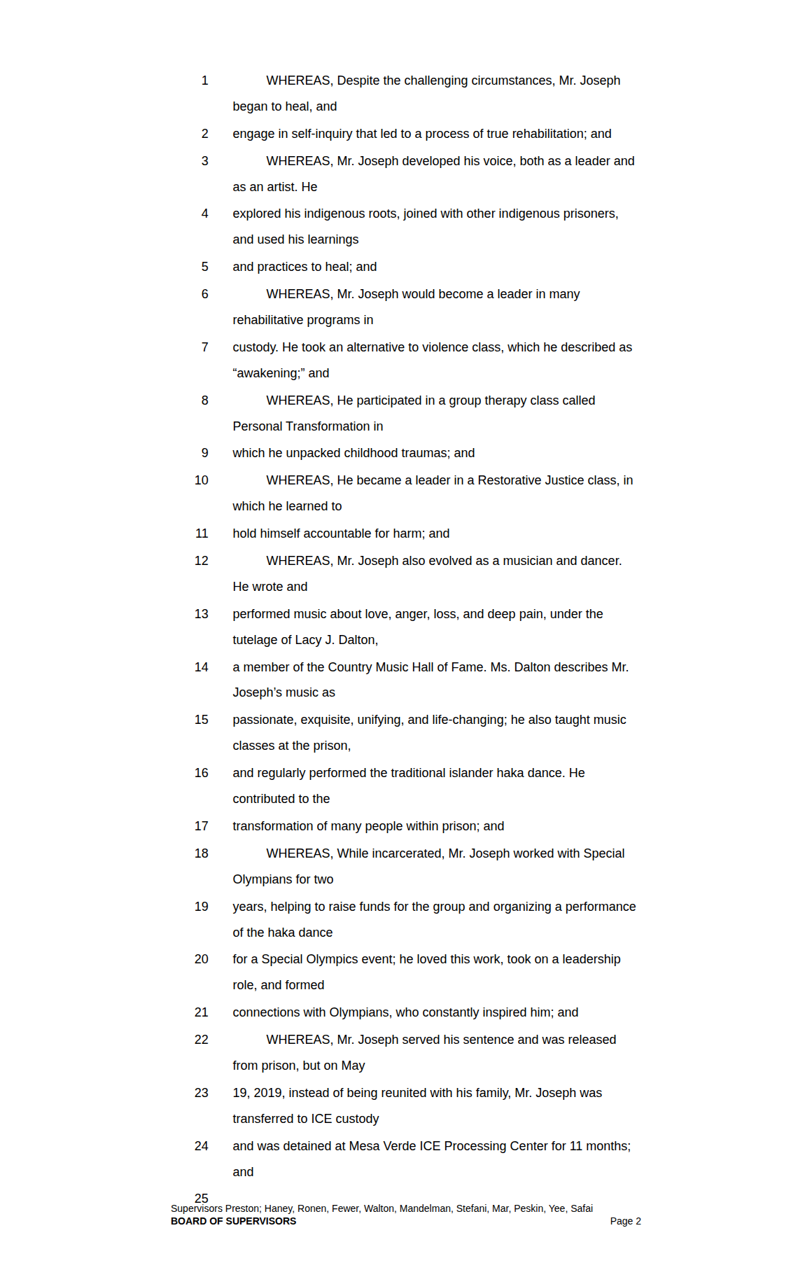| 1 | WHEREAS, Despite the challenging circumstances, Mr. Joseph began to heal, and |
| 2 | engage in self-inquiry that led to a process of true rehabilitation; and |
| 3 | WHEREAS, Mr. Joseph developed his voice, both as a leader and as an artist. He |
| 4 | explored his indigenous roots, joined with other indigenous prisoners, and used his learnings |
| 5 | and practices to heal; and |
| 6 | WHEREAS, Mr. Joseph would become a leader in many rehabilitative programs in |
| 7 | custody. He took an alternative to violence class, which he described as “awakening;” and |
| 8 | WHEREAS, He participated in a group therapy class called Personal Transformation in |
| 9 | which he unpacked childhood traumas; and |
| 10 | WHEREAS, He became a leader in a Restorative Justice class, in which he learned to |
| 11 | hold himself accountable for harm; and |
| 12 | WHEREAS, Mr. Joseph also evolved as a musician and dancer. He wrote and |
| 13 | performed music about love, anger, loss, and deep pain, under the tutelage of Lacy J. Dalton, |
| 14 | a member of the Country Music Hall of Fame. Ms. Dalton describes Mr. Joseph’s music as |
| 15 | passionate, exquisite, unifying, and life-changing; he also taught music classes at the prison, |
| 16 | and regularly performed the traditional islander haka dance. He contributed to the |
| 17 | transformation of many people within prison; and |
| 18 | WHEREAS, While incarcerated, Mr. Joseph worked with Special Olympians for two |
| 19 | years, helping to raise funds for the group and organizing a performance of the haka dance |
| 20 | for a Special Olympics event; he loved this work, took on a leadership role, and formed |
| 21 | connections with Olympians, who constantly inspired him; and |
| 22 | WHEREAS, Mr. Joseph served his sentence and was released from prison, but on May |
| 23 | 19, 2019, instead of being reunited with his family, Mr. Joseph was transferred to ICE custody |
| 24 | and was detained at Mesa Verde ICE Processing Center for 11 months; and |
| 25 | |
Supervisors Preston; Haney, Ronen, Fewer, Walton, Mandelman, Stefani, Mar, Peskin, Yee, Safai
BOARD OF SUPERVISORS Page 2